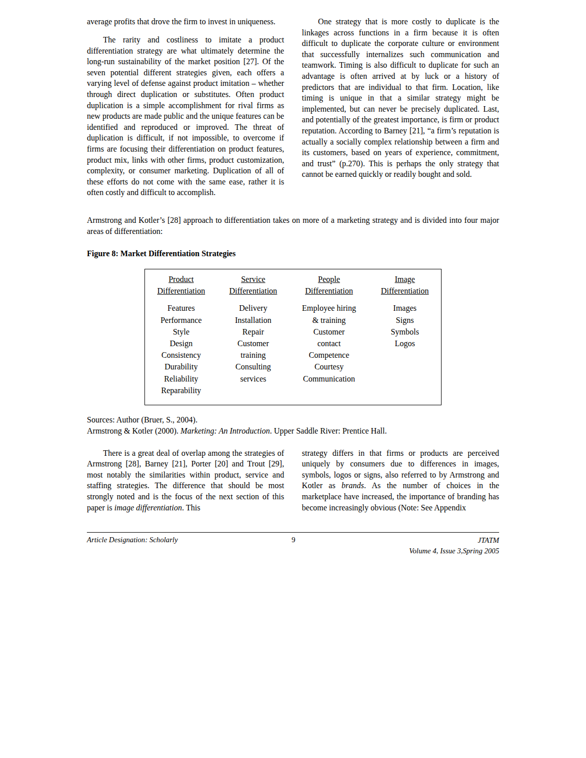average profits that drove the firm to invest in uniqueness.
The rarity and costliness to imitate a product differentiation strategy are what ultimately determine the long-run sustainability of the market position [27]. Of the seven potential different strategies given, each offers a varying level of defense against product imitation – whether through direct duplication or substitutes. Often product duplication is a simple accomplishment for rival firms as new products are made public and the unique features can be identified and reproduced or improved. The threat of duplication is difficult, if not impossible, to overcome if firms are focusing their differentiation on product features, product mix, links with other firms, product customization, complexity, or consumer marketing. Duplication of all of these efforts do not come with the same ease, rather it is often costly and difficult to accomplish.
One strategy that is more costly to duplicate is the linkages across functions in a firm because it is often difficult to duplicate the corporate culture or environment that successfully internalizes such communication and teamwork. Timing is also difficult to duplicate for such an advantage is often arrived at by luck or a history of predictors that are individual to that firm. Location, like timing is unique in that a similar strategy might be implemented, but can never be precisely duplicated. Last, and potentially of the greatest importance, is firm or product reputation. According to Barney [21], “a firm’s reputation is actually a socially complex relationship between a firm and its customers, based on years of experience, commitment, and trust” (p.270). This is perhaps the only strategy that cannot be earned quickly or readily bought and sold.
Armstrong and Kotler’s [28] approach to differentiation takes on more of a marketing strategy and is divided into four major areas of differentiation:
Figure 8: Market Differentiation Strategies
| Product Differentiation | Service Differentiation | People Differentiation | Image Differentiation |
| Features Performance Style Design Consistency Durability Reliability Reparability | Delivery Installation Repair Customer training Consulting services | Employee hiring & training Customer contact Competence Courtesy Communication | Images Signs Symbols Logos |
Sources: Author (Bruer, S., 2004).
Armstrong & Kotler (2000). Marketing: An Introduction. Upper Saddle River: Prentice Hall.
There is a great deal of overlap among the strategies of Armstrong [28], Barney [21], Porter [20] and Trout [29], most notably the similarities within product, service and staffing strategies. The difference that should be most strongly noted and is the focus of the next section of this paper is image differentiation. This
strategy differs in that firms or products are perceived uniquely by consumers due to differences in images, symbols, logos or signs, also referred to by Armstrong and Kotler as brands. As the number of choices in the marketplace have increased, the importance of branding has become increasingly obvious (Note: See Appendix
Article Designation: Scholarly
9
JTATM Volume 4, Issue 3,Spring 2005